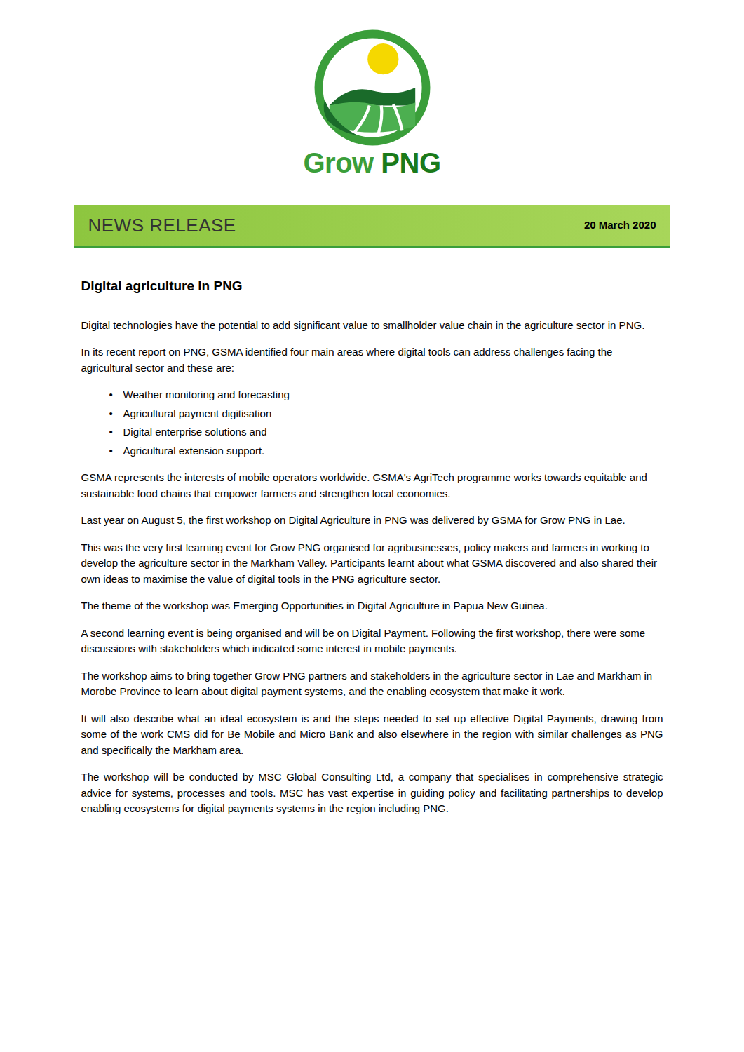Grow PNG
NEWS RELEASE
20 March 2020
Digital agriculture in PNG
Digital technologies have the potential to add significant value to smallholder value chain in the agriculture sector in PNG.
In its recent report on PNG, GSMA identified four main areas where digital tools can address challenges facing the agricultural sector and these are:
Weather monitoring and forecasting
Agricultural payment digitisation
Digital enterprise solutions and
Agricultural extension support.
GSMA represents the interests of mobile operators worldwide. GSMA's AgriTech programme works towards equitable and sustainable food chains that empower farmers and strengthen local economies.
Last year on August 5, the first workshop on Digital Agriculture in PNG was delivered by GSMA for Grow PNG in Lae.
This was the very first learning event for Grow PNG organised for agribusinesses, policy makers and farmers in working to develop the agriculture sector in the Markham Valley. Participants learnt about what GSMA discovered and also shared their own ideas to maximise the value of digital tools in the PNG agriculture sector.
The theme of the workshop was Emerging Opportunities in Digital Agriculture in Papua New Guinea.
A second learning event is being organised and will be on Digital Payment. Following the first workshop, there were some discussions with stakeholders which indicated some interest in mobile payments.
The workshop aims to bring together Grow PNG partners and stakeholders in the agriculture sector in Lae and Markham in Morobe Province to learn about digital payment systems, and the enabling ecosystem that make it work.
It will also describe what an ideal ecosystem is and the steps needed to set up effective Digital Payments, drawing from some of the work CMS did for Be Mobile and Micro Bank and also elsewhere in the region with similar challenges as PNG and specifically the Markham area.
The workshop will be conducted by MSC Global Consulting Ltd, a company that specialises in comprehensive strategic advice for systems, processes and tools. MSC has vast expertise in guiding policy and facilitating partnerships to develop enabling ecosystems for digital payments systems in the region including PNG.